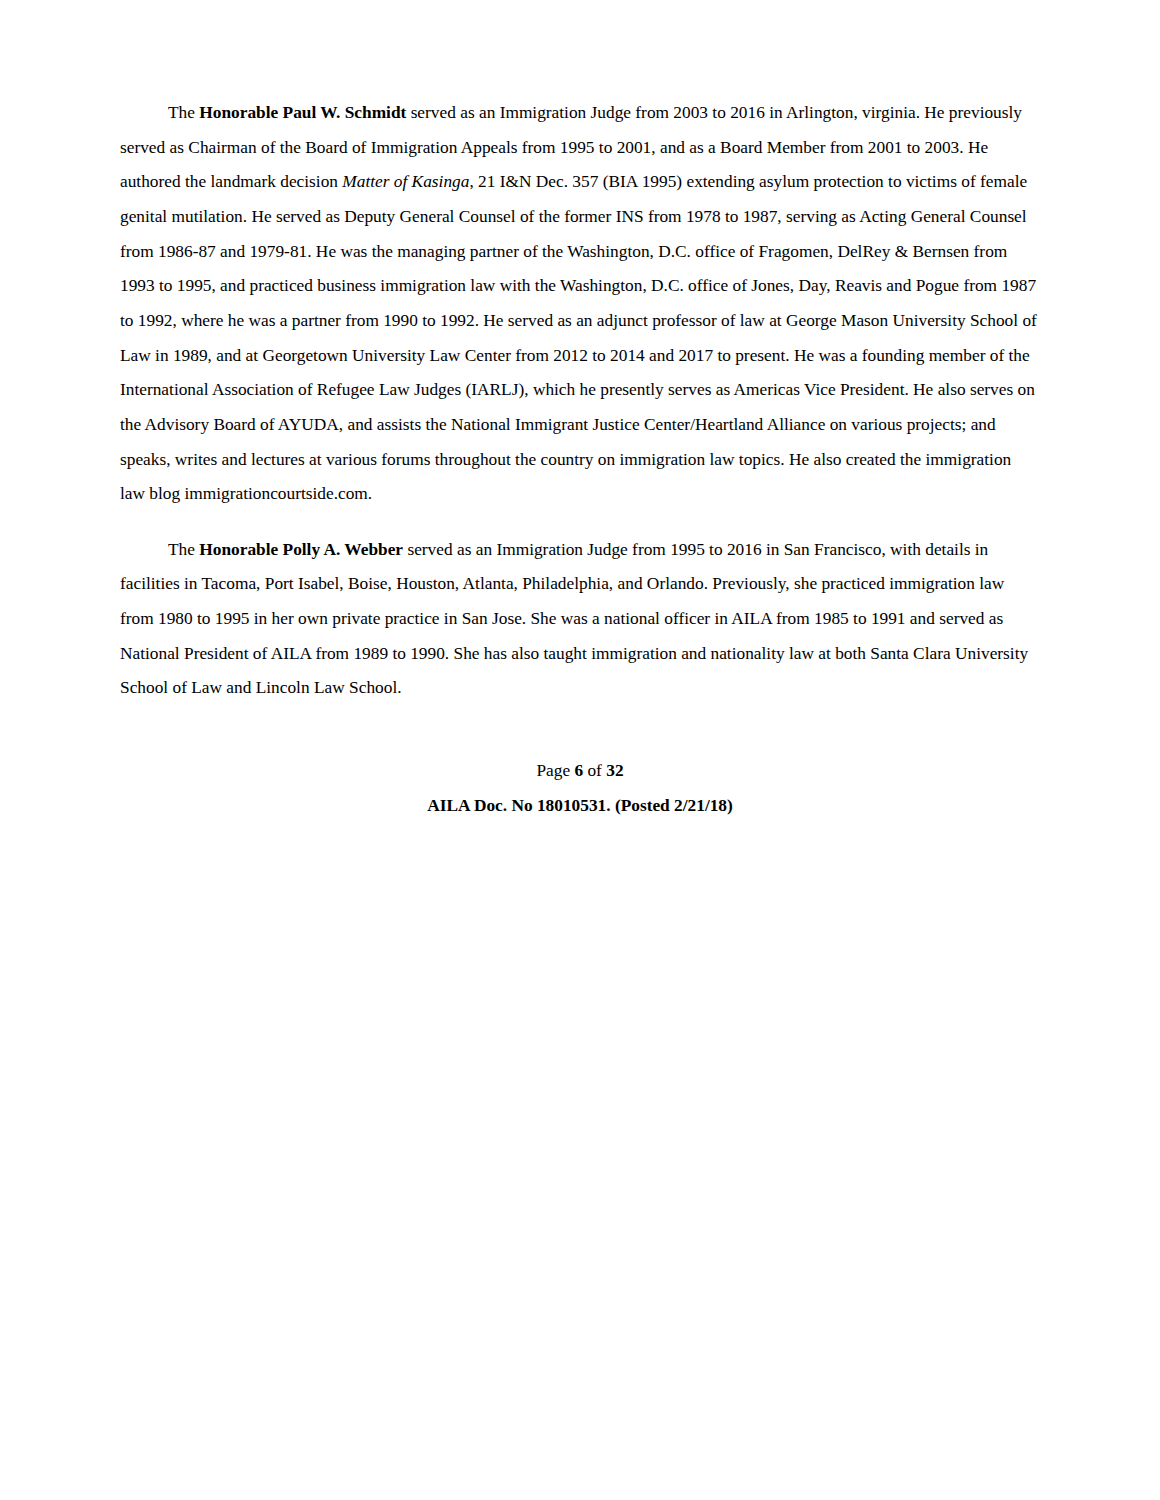The Honorable Paul W. Schmidt served as an Immigration Judge from 2003 to 2016 in Arlington, virginia. He previously served as Chairman of the Board of Immigration Appeals from 1995 to 2001, and as a Board Member from 2001 to 2003. He authored the landmark decision Matter of Kasinga, 21 I&N Dec. 357 (BIA 1995) extending asylum protection to victims of female genital mutilation. He served as Deputy General Counsel of the former INS from 1978 to 1987, serving as Acting General Counsel from 1986-87 and 1979-81. He was the managing partner of the Washington, D.C. office of Fragomen, DelRey & Bernsen from 1993 to 1995, and practiced business immigration law with the Washington, D.C. office of Jones, Day, Reavis and Pogue from 1987 to 1992, where he was a partner from 1990 to 1992. He served as an adjunct professor of law at George Mason University School of Law in 1989, and at Georgetown University Law Center from 2012 to 2014 and 2017 to present. He was a founding member of the International Association of Refugee Law Judges (IARLJ), which he presently serves as Americas Vice President. He also serves on the Advisory Board of AYUDA, and assists the National Immigrant Justice Center/Heartland Alliance on various projects; and speaks, writes and lectures at various forums throughout the country on immigration law topics. He also created the immigration law blog immigrationcourtside.com.
The Honorable Polly A. Webber served as an Immigration Judge from 1995 to 2016 in San Francisco, with details in facilities in Tacoma, Port Isabel, Boise, Houston, Atlanta, Philadelphia, and Orlando. Previously, she practiced immigration law from 1980 to 1995 in her own private practice in San Jose. She was a national officer in AILA from 1985 to 1991 and served as National President of AILA from 1989 to 1990. She has also taught immigration and nationality law at both Santa Clara University School of Law and Lincoln Law School.
Page 6 of 32
AILA Doc. No 18010531. (Posted 2/21/18)